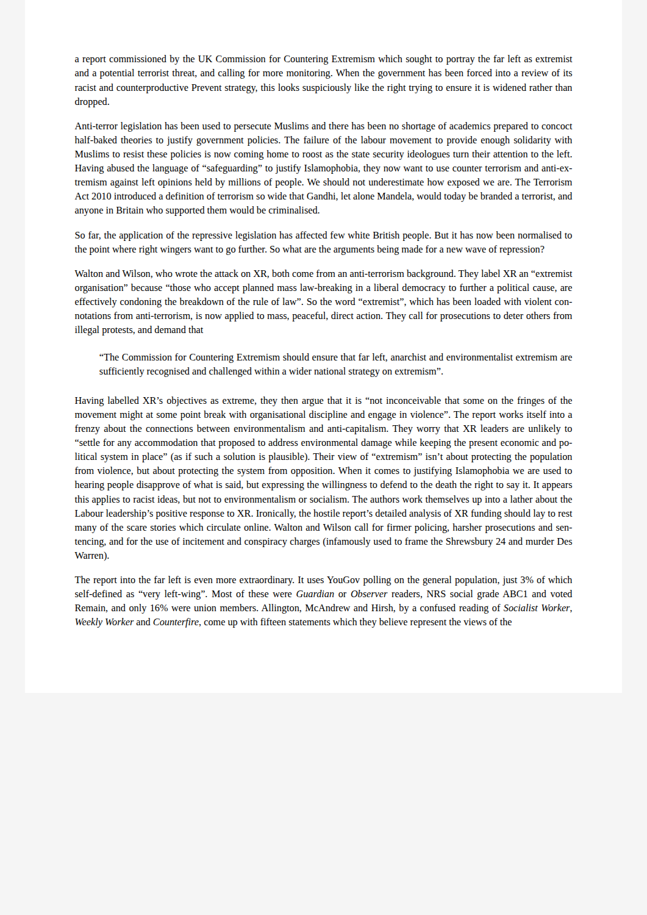a report commissioned by the UK Commission for Countering Extremism which sought to portray the far left as extremist and a potential terrorist threat, and calling for more monitoring. When the government has been forced into a review of its racist and counterproductive Prevent strategy, this looks suspiciously like the right trying to ensure it is widened rather than dropped.
Anti-terror legislation has been used to persecute Muslims and there has been no shortage of academics prepared to concoct half-baked theories to justify government policies. The failure of the labour movement to provide enough solidarity with Muslims to resist these policies is now coming home to roost as the state security ideologues turn their attention to the left. Having abused the language of “safeguarding” to justify Islamophobia, they now want to use counter terrorism and anti-extremism against left opinions held by millions of people. We should not underestimate how exposed we are. The Terrorism Act 2010 introduced a definition of terrorism so wide that Gandhi, let alone Mandela, would today be branded a terrorist, and anyone in Britain who supported them would be criminalised.
So far, the application of the repressive legislation has affected few white British people. But it has now been normalised to the point where right wingers want to go further. So what are the arguments being made for a new wave of repression?
Walton and Wilson, who wrote the attack on XR, both come from an anti-terrorism background. They label XR an “extremist organisation” because “those who accept planned mass law-breaking in a liberal democracy to further a political cause, are effectively condoning the breakdown of the rule of law”. So the word “extremist”, which has been loaded with violent connotations from anti-terrorism, is now applied to mass, peaceful, direct action. They call for prosecutions to deter others from illegal protests, and demand that
“The Commission for Countering Extremism should ensure that far left, anarchist and environmentalist extremism are sufficiently recognised and challenged within a wider national strategy on extremism”.
Having labelled XR’s objectives as extreme, they then argue that it is “not inconceivable that some on the fringes of the movement might at some point break with organisational discipline and engage in violence”. The report works itself into a frenzy about the connections between environmentalism and anti-capitalism. They worry that XR leaders are unlikely to “settle for any accommodation that proposed to address environmental damage while keeping the present economic and political system in place” (as if such a solution is plausible). Their view of “extremism” isn’t about protecting the population from violence, but about protecting the system from opposition. When it comes to justifying Islamophobia we are used to hearing people disapprove of what is said, but expressing the willingness to defend to the death the right to say it. It appears this applies to racist ideas, but not to environmentalism or socialism. The authors work themselves up into a lather about the Labour leadership’s positive response to XR. Ironically, the hostile report’s detailed analysis of XR funding should lay to rest many of the scare stories which circulate online. Walton and Wilson call for firmer policing, harsher prosecutions and sentencing, and for the use of incitement and conspiracy charges (infamously used to frame the Shrewsbury 24 and murder Des Warren).
The report into the far left is even more extraordinary. It uses YouGov polling on the general population, just 3% of which self-defined as “very left-wing”. Most of these were Guardian or Observer readers, NRS social grade ABC1 and voted Remain, and only 16% were union members. Allington, McAndrew and Hirsh, by a confused reading of Socialist Worker, Weekly Worker and Counterfire, come up with fifteen statements which they believe represent the views of the